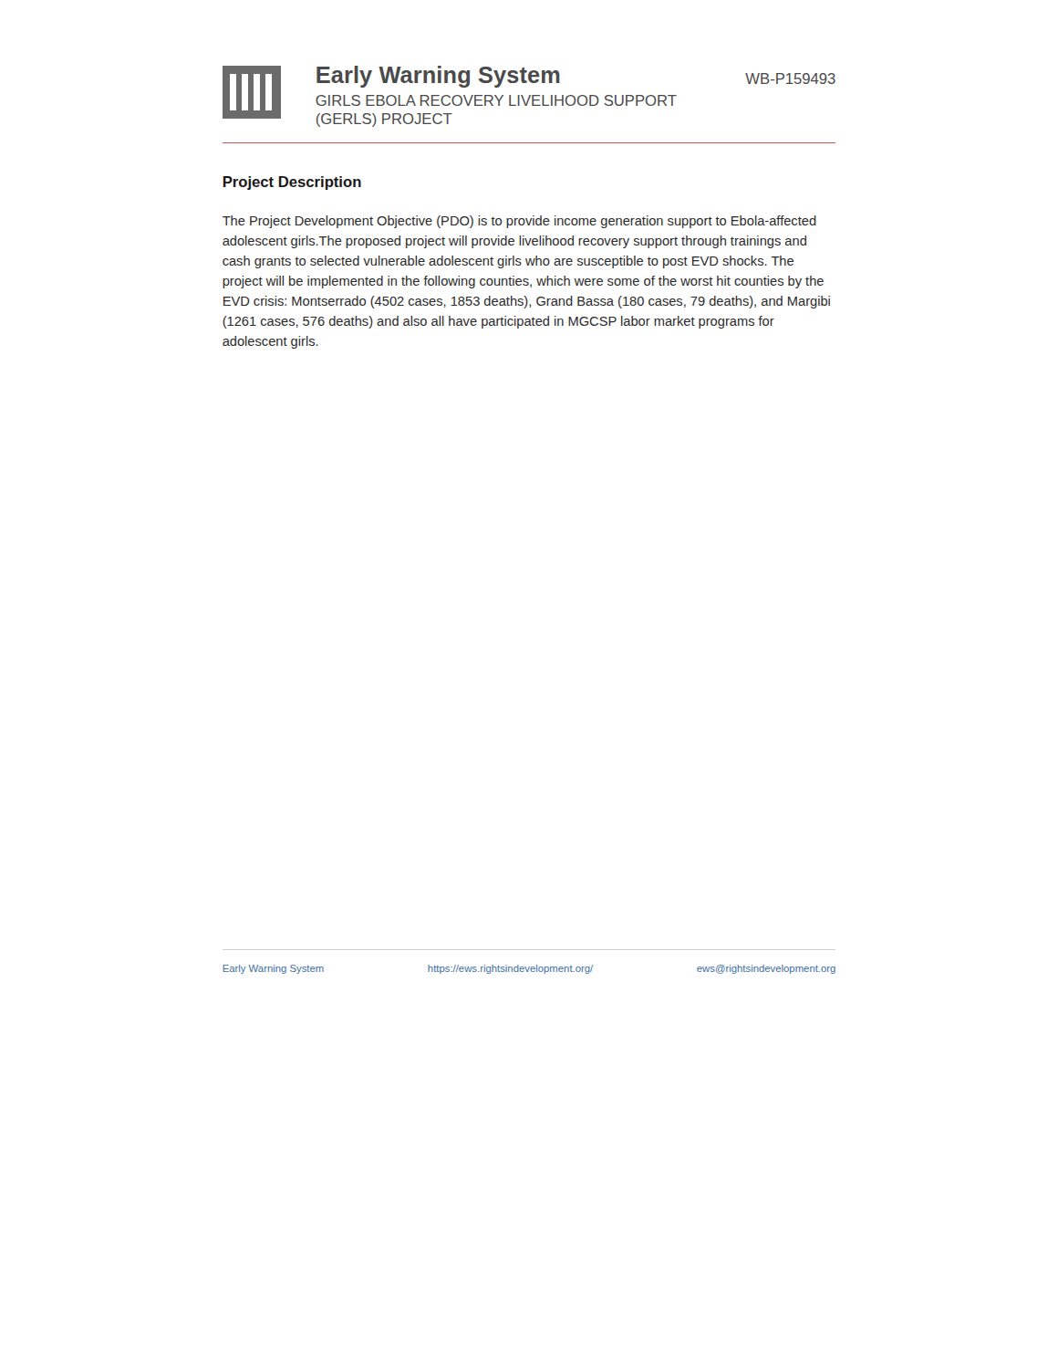Early Warning System
GIRLS EBOLA RECOVERY LIVELIHOOD SUPPORT (GERLS) PROJECT
WB-P159493
Project Description
The Project Development Objective (PDO) is to provide income generation support to Ebola-affected adolescent girls.The proposed project will provide livelihood recovery support through trainings and cash grants to selected vulnerable adolescent girls who are susceptible to post EVD shocks. The project will be implemented in the following counties, which were some of the worst hit counties by the EVD crisis: Montserrado (4502 cases, 1853 deaths), Grand Bassa (180 cases, 79 deaths), and Margibi (1261 cases, 576 deaths) and also all have participated in MGCSP labor market programs for adolescent girls.
Early Warning System
https://ews.rightsindevelopment.org/
ews@rightsindevelopment.org